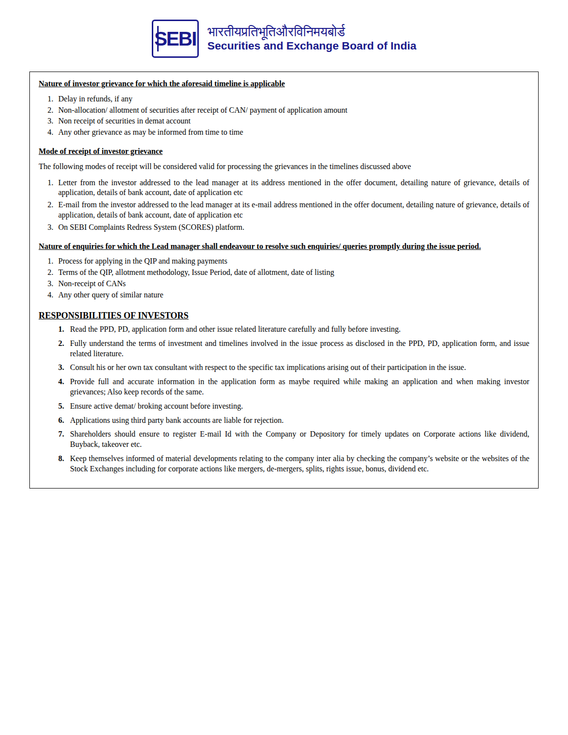SEBI
भारतीयप्रतिभूतिऔरविनिमयबोर्ड
Securities and Exchange Board of India
Nature of investor grievance for which the aforesaid timeline is applicable
Delay in refunds, if any
Non-allocation/ allotment of securities after receipt of CAN/ payment of application amount
Non receipt of securities in demat account
Any other grievance as may be informed from time to time
Mode of receipt of investor grievance
The following modes of receipt will be considered valid for processing the grievances in the timelines discussed above
Letter from the investor addressed to the lead manager at its address mentioned in the offer document, detailing nature of grievance, details of application, details of bank account, date of application etc
E-mail from the investor addressed to the lead manager at its e-mail address mentioned in the offer document, detailing nature of grievance, details of application, details of bank account, date of application etc
On SEBI Complaints Redress System (SCORES) platform.
Nature of enquiries for which the Lead manager shall endeavour to resolve such enquiries/ queries promptly during the issue period.
Process for applying in the QIP and making payments
Terms of the QIP, allotment methodology, Issue Period, date of allotment, date of listing
Non-receipt of CANs
Any other query of similar nature
RESPONSIBILITIES OF INVESTORS
Read the PPD, PD, application form and other issue related literature carefully and fully before investing.
Fully understand the terms of investment and timelines involved in the issue process as disclosed in the PPD, PD, application form, and issue related literature.
Consult his or her own tax consultant with respect to the specific tax implications arising out of their participation in the issue.
Provide full and accurate information in the application form as maybe required while making an application and when making investor grievances; Also keep records of the same.
Ensure active demat/ broking account before investing.
Applications using third party bank accounts are liable for rejection.
Shareholders should ensure to register E-mail Id with the Company or Depository for timely updates on Corporate actions like dividend, Buyback, takeover etc.
Keep themselves informed of material developments relating to the company inter alia by checking the company’s website or the websites of the Stock Exchanges including for corporate actions like mergers, de-mergers, splits, rights issue, bonus, dividend etc.